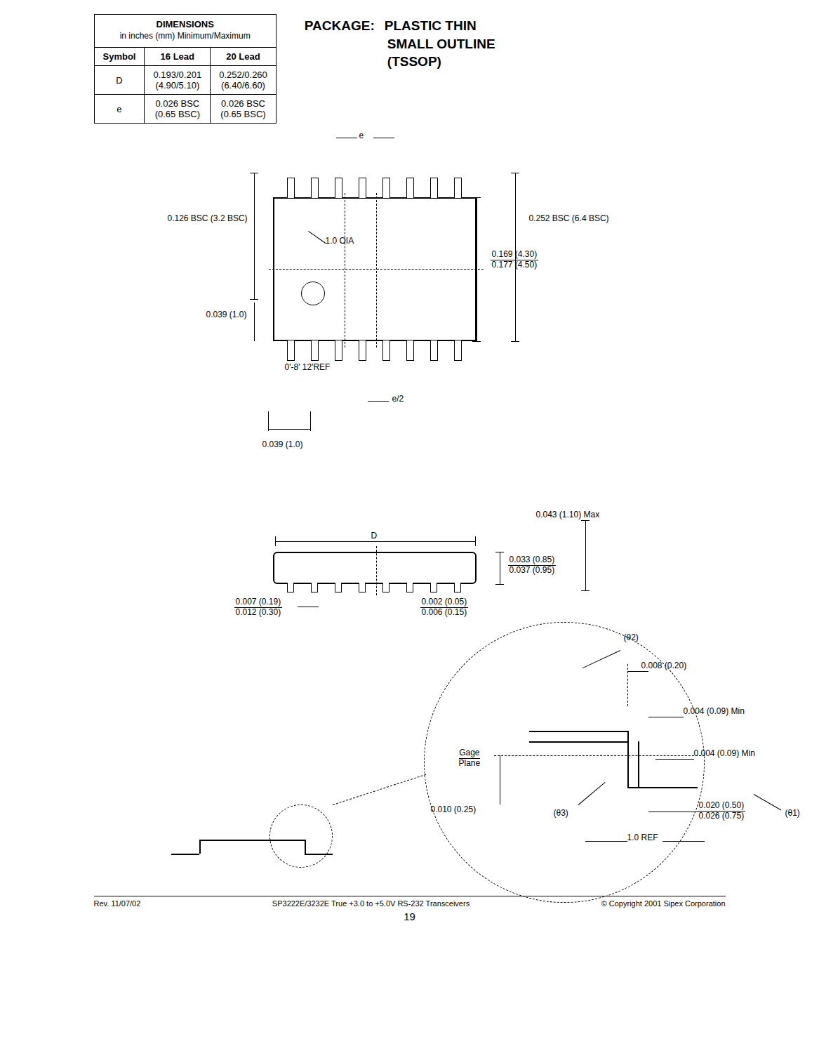DIMENSIONS in inches (mm) Minimum/Maximum
| Symbol | 16 Lead | 20 Lead |
| --- | --- | --- |
| D | 0.193/0.201 (4.90/5.10) | 0.252/0.260 (6.40/6.60) |
| e | 0.026 BSC (0.65 BSC) | 0.026 BSC (0.65 BSC) |
PACKAGE: PLASTIC THIN
SMALL OUTLINE
(TSSOP)
e
1.0 OIA
0.126 BSC (3.2 BSC)
0.039 (1.0)
0.039 (1.0)
0'-8' 12'REF
e/2
0.252 BSC (6.4 BSC)
0.169 (4.30) 0.177 (4.50)
D
0.043 (1.10) Max
0.033 (0.85) 0.037 (0.95)
0.007 (0.19) 0.012 (0.30)
0.002 (0.05) 0.006 (0.15)
(θ2)
0.008 (0.20)
0.004 (0.09) Min
0.004 (0.09) Min
Gage Plane
0.010 (0.25)
(θ3)
0.020 (0.50) 0.026 (0.75)
(θ1)
1.0 REF
Rev. 11/07/02 SP3222E/3232E True +3.0 to +5.0V RS-232 Transceivers © Copyright 2001 Sipex Corporation
19